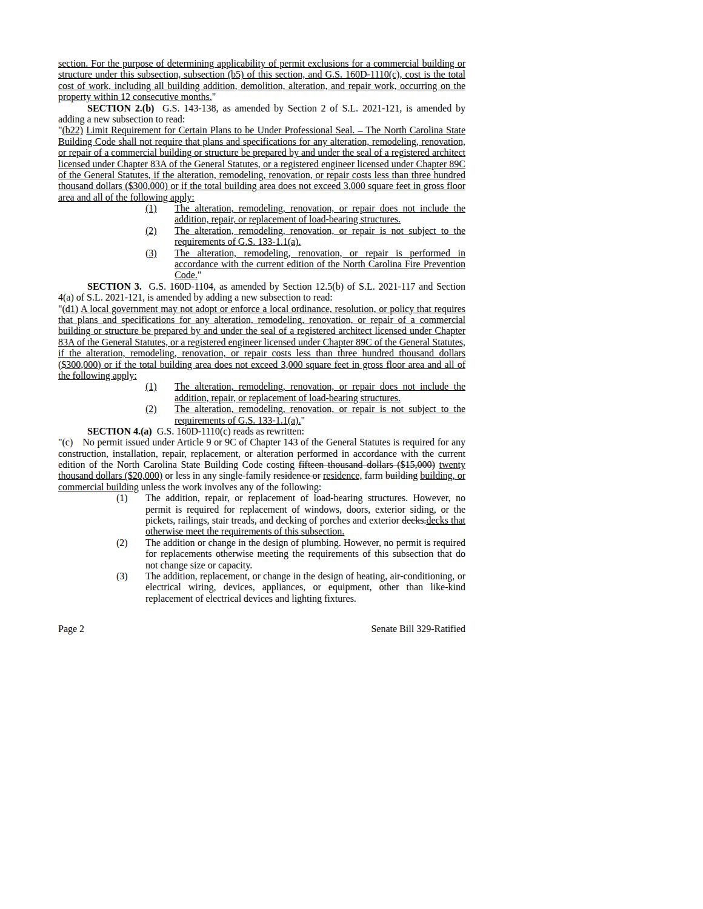section. For the purpose of determining applicability of permit exclusions for a commercial building or structure under this subsection, subsection (b5) of this section, and G.S. 160D-1110(c), cost is the total cost of work, including all building addition, demolition, alteration, and repair work, occurring on the property within 12 consecutive months."
SECTION 2.(b) G.S. 143-138, as amended by Section 2 of S.L. 2021-121, is amended by adding a new subsection to read:
"(b22) Limit Requirement for Certain Plans to be Under Professional Seal. – The North Carolina State Building Code shall not require that plans and specifications for any alteration, remodeling, renovation, or repair of a commercial building or structure be prepared by and under the seal of a registered architect licensed under Chapter 83A of the General Statutes, or a registered engineer licensed under Chapter 89C of the General Statutes, if the alteration, remodeling, renovation, or repair costs less than three hundred thousand dollars ($300,000) or if the total building area does not exceed 3,000 square feet in gross floor area and all of the following apply:
(1)
The alteration, remodeling, renovation, or repair does not include the addition, repair, or replacement of load-bearing structures.
(2)
The alteration, remodeling, renovation, or repair is not subject to the requirements of G.S. 133-1.1(a).
(3)
The alteration, remodeling, renovation, or repair is performed in accordance with the current edition of the North Carolina Fire Prevention Code."
SECTION 3. G.S. 160D-1104, as amended by Section 12.5(b) of S.L. 2021-117 and Section 4(a) of S.L. 2021-121, is amended by adding a new subsection to read:
"(d1) A local government may not adopt or enforce a local ordinance, resolution, or policy that requires that plans and specifications for any alteration, remodeling, renovation, or repair of a commercial building or structure be prepared by and under the seal of a registered architect licensed under Chapter 83A of the General Statutes, or a registered engineer licensed under Chapter 89C of the General Statutes, if the alteration, remodeling, renovation, or repair costs less than three hundred thousand dollars ($300,000) or if the total building area does not exceed 3,000 square feet in gross floor area and all of the following apply:
(1)
The alteration, remodeling, renovation, or repair does not include the addition, repair, or replacement of load-bearing structures.
(2)
The alteration, remodeling, renovation, or repair is not subject to the requirements of G.S. 133-1.1(a)."
SECTION 4.(a) G.S. 160D-1110(c) reads as rewritten:
"(c) No permit issued under Article 9 or 9C of Chapter 143 of the General Statutes is required for any construction, installation, repair, replacement, or alteration performed in accordance with the current edition of the North Carolina State Building Code costing fifteen thousand dollars ($15,000) twenty thousand dollars ($20,000) or less in any single-family residence or residence, farm building building, or commercial building unless the work involves any of the following:
(1)
The addition, repair, or replacement of load-bearing structures. However, no permit is required for replacement of windows, doors, exterior siding, or the pickets, railings, stair treads, and decking of porches and exterior decks.decks that otherwise meet the requirements of this subsection.
(2)
The addition or change in the design of plumbing. However, no permit is required for replacements otherwise meeting the requirements of this subsection that do not change size or capacity.
(3)
The addition, replacement, or change in the design of heating, air-conditioning, or electrical wiring, devices, appliances, or equipment, other than like-kind replacement of electrical devices and lighting fixtures.
Page 2 Senate Bill 329-Ratified